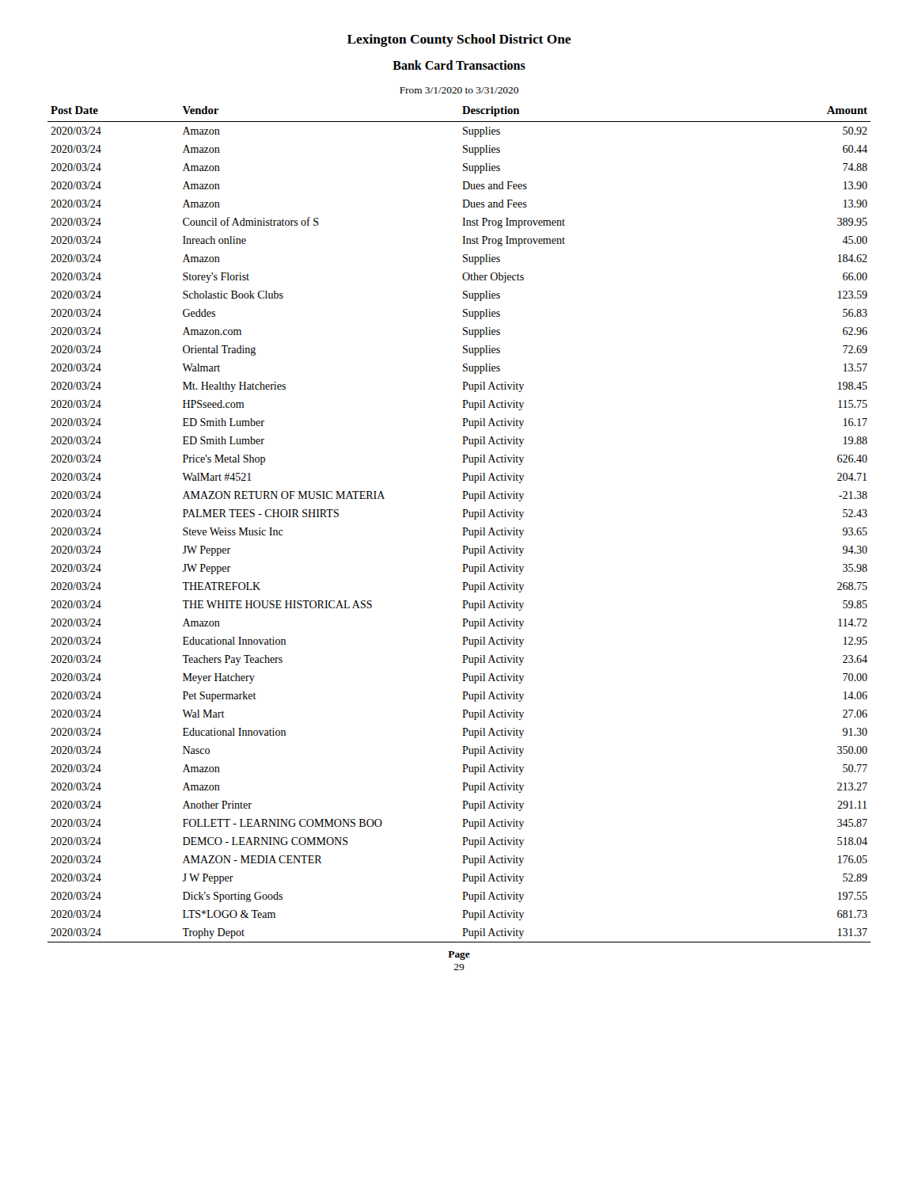Lexington County School District One
Bank Card Transactions
From 3/1/2020 to 3/31/2020
| Post Date | Vendor | Description | Amount |
| --- | --- | --- | --- |
| 2020/03/24 | Amazon | Supplies | 50.92 |
| 2020/03/24 | Amazon | Supplies | 60.44 |
| 2020/03/24 | Amazon | Supplies | 74.88 |
| 2020/03/24 | Amazon | Dues and Fees | 13.90 |
| 2020/03/24 | Amazon | Dues and Fees | 13.90 |
| 2020/03/24 | Council of Administrators of S | Inst Prog Improvement | 389.95 |
| 2020/03/24 | Inreach online | Inst Prog Improvement | 45.00 |
| 2020/03/24 | Amazon | Supplies | 184.62 |
| 2020/03/24 | Storey's Florist | Other Objects | 66.00 |
| 2020/03/24 | Scholastic Book Clubs | Supplies | 123.59 |
| 2020/03/24 | Geddes | Supplies | 56.83 |
| 2020/03/24 | Amazon.com | Supplies | 62.96 |
| 2020/03/24 | Oriental Trading | Supplies | 72.69 |
| 2020/03/24 | Walmart | Supplies | 13.57 |
| 2020/03/24 | Mt. Healthy Hatcheries | Pupil Activity | 198.45 |
| 2020/03/24 | HPSseed.com | Pupil Activity | 115.75 |
| 2020/03/24 | ED Smith Lumber | Pupil Activity | 16.17 |
| 2020/03/24 | ED Smith Lumber | Pupil Activity | 19.88 |
| 2020/03/24 | Price's Metal Shop | Pupil Activity | 626.40 |
| 2020/03/24 | WalMart #4521 | Pupil Activity | 204.71 |
| 2020/03/24 | AMAZON RETURN OF MUSIC MATERIA | Pupil Activity | -21.38 |
| 2020/03/24 | PALMER TEES - CHOIR SHIRTS | Pupil Activity | 52.43 |
| 2020/03/24 | Steve Weiss Music Inc | Pupil Activity | 93.65 |
| 2020/03/24 | JW Pepper | Pupil Activity | 94.30 |
| 2020/03/24 | JW Pepper | Pupil Activity | 35.98 |
| 2020/03/24 | THEATREFOLK | Pupil Activity | 268.75 |
| 2020/03/24 | THE WHITE HOUSE HISTORICAL ASS | Pupil Activity | 59.85 |
| 2020/03/24 | Amazon | Pupil Activity | 114.72 |
| 2020/03/24 | Educational Innovation | Pupil Activity | 12.95 |
| 2020/03/24 | Teachers Pay Teachers | Pupil Activity | 23.64 |
| 2020/03/24 | Meyer Hatchery | Pupil Activity | 70.00 |
| 2020/03/24 | Pet Supermarket | Pupil Activity | 14.06 |
| 2020/03/24 | Wal Mart | Pupil Activity | 27.06 |
| 2020/03/24 | Educational Innovation | Pupil Activity | 91.30 |
| 2020/03/24 | Nasco | Pupil Activity | 350.00 |
| 2020/03/24 | Amazon | Pupil Activity | 50.77 |
| 2020/03/24 | Amazon | Pupil Activity | 213.27 |
| 2020/03/24 | Another Printer | Pupil Activity | 291.11 |
| 2020/03/24 | FOLLETT - LEARNING COMMONS BOO | Pupil Activity | 345.87 |
| 2020/03/24 | DEMCO - LEARNING COMMONS | Pupil Activity | 518.04 |
| 2020/03/24 | AMAZON - MEDIA CENTER | Pupil Activity | 176.05 |
| 2020/03/24 | J W Pepper | Pupil Activity | 52.89 |
| 2020/03/24 | Dick's Sporting Goods | Pupil Activity | 197.55 |
| 2020/03/24 | LTS*LOGO & Team | Pupil Activity | 681.73 |
| 2020/03/24 | Trophy Depot | Pupil Activity | 131.37 |
Page
29